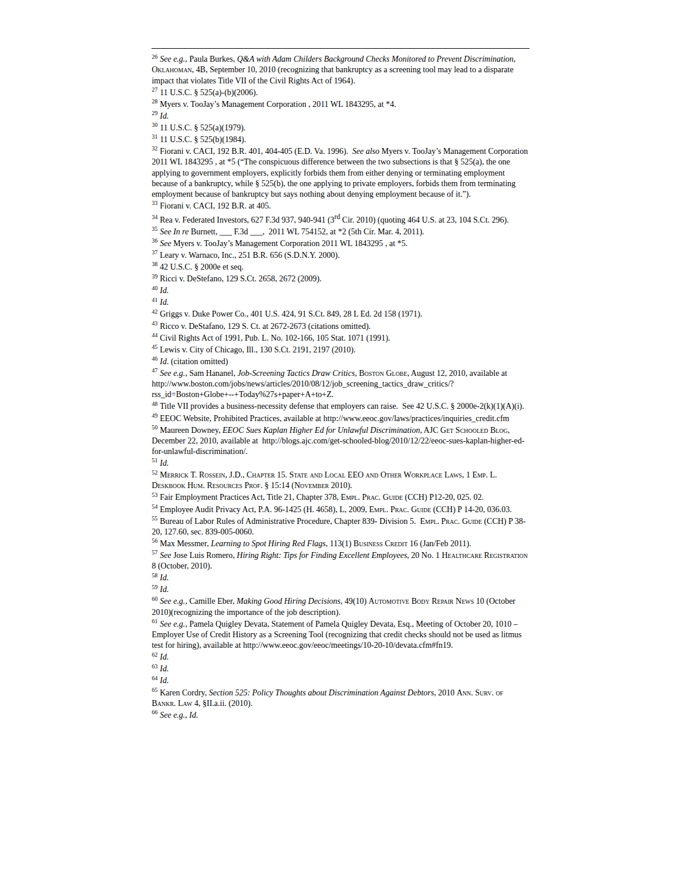26See e.g., Paula Burkes, Q&A with Adam Childers Background Checks Monitored to Prevent Discrimination, Oklahoman, 4B, September 10, 2010 (recognizing that bankruptcy as a screening tool may lead to a disparate impact that violates Title VII of the Civil Rights Act of 1964).
2711 U.S.C. § 525(a)-(b)(2006).
28Myers v. TooJay’s Management Corporation , 2011 WL 1843295, at *4.
29Id.
3011 U.S.C. § 525(a)(1979).
3111 U.S.C. § 525(b)(1984).
32Fiorani v. CACI, 192 B.R. 401, 404-405 (E.D. Va. 1996). See also Myers v. TooJay’s Management Corporation 2011 WL 1843295 , at *5 (“The conspicuous difference between the two subsections is that § 525(a), the one applying to government employers, explicitly forbids them from either denying or terminating employment because of a bankruptcy, while § 525(b), the one applying to private employers, forbids them from terminating employment because of bankruptcy but says nothing about denying employment because of it.”).
33Fiorani v. CACI, 192 B.R. at 405.
34Rea v. Federated Investors, 627 F.3d 937, 940-941 (3rd Cir. 2010) (quoting 464 U.S. at 23, 104 S.Ct. 296).
35See In re Burnett, ___ F.3d ___, 2011 WL 754152, at *2 (5th Cir. Mar. 4, 2011).
36See Myers v. TooJay’s Management Corporation 2011 WL 1843295 , at *5.
37Leary v. Warnaco, Inc., 251 B.R. 656 (S.D.N.Y. 2000).
3842 U.S.C. § 2000e et seq.
39Ricci v. DeStefano, 129 S.Ct. 2658, 2672 (2009).
40Id.
41Id.
42Griggs v. Duke Power Co., 401 U.S. 424, 91 S.Ct. 849, 28 L Ed. 2d 158 (1971).
43Ricco v. DeStafano, 129 S. Ct. at 2672-2673 (citations omitted).
44Civil Rights Act of 1991, Pub. L. No. 102-166, 105 Stat. 1071 (1991).
45Lewis v. City of Chicago, Ill., 130 S.Ct. 2191, 2197 (2010).
46Id. (citation omitted)
47See e.g., Sam Hananel, Job-Screening Tactics Draw Critics, Boston Globe, August 12, 2010, available at http://www.boston.com/jobs/news/articles/2010/08/12/job_screening_tactics_draw_critics/?rss_id=Boston+Globe+--+Today%27s+paper+A+to+Z.
48Title VII provides a business-necessity defense that employers can raise. See 42 U.S.C. § 2000e-2(k)(1)(A)(i).
49EEOC Website, Prohibited Practices, available at http://www.eeoc.gov/laws/practices/inquiries_credit.cfm
50Maureen Downey, EEOC Sues Kaplan Higher Ed for Unlawful Discrimination, AJC Get Schooled Blog, December 22, 2010, available at http://blogs.ajc.com/get-schooled-blog/2010/12/22/eeoc-sues-kaplan-higher-ed-for-unlawful-discrimination/.
51Id.
52Merrick T. Rossein, J.D., Chapter 15. State and Local EEO and Other Workplace Laws, 1 Emp. L. Deskbook Hum. Resources Prof. § 15:14 (November 2010).
53Fair Employment Practices Act, Title 21, Chapter 378, Empl. Prac. Guide (CCH) P12-20, 025. 02.
54Employee Audit Privacy Act, P.A. 96-1425 (H. 4658), L, 2009, Empl. Prac. Guide (CCH) P 14-20, 036.03.
55Bureau of Labor Rules of Administrative Procedure, Chapter 839- Division 5. Empl. Prac. Guide (CCH) P 38-20, 127.60, sec. 839-005-0060.
56Max Messmer, Learning to Spot Hiring Red Flags, 113(1) Business Credit 16 (Jan/Feb 2011).
57See Jose Luis Romero, Hiring Right: Tips for Finding Excellent Employees, 20 No. 1 Healthcare Registration 8 (October, 2010).
58Id.
59Id.
60See e.g., Camille Eber, Making Good Hiring Decisions, 49(10) Automotive Body Repair News 10 (October 2010)(recognizing the importance of the job description).
61See e.g., Pamela Quigley Devata, Statement of Pamela Quigley Devata, Esq., Meeting of October 20, 1010 – Employer Use of Credit History as a Screening Tool (recognizing that credit checks should not be used as litmus test for hiring), available at http://www.eeoc.gov/eeoc/meetings/10-20-10/devata.cfm#fn19.
62Id.
63Id.
64Id.
65Karen Cordry, Section 525: Policy Thoughts about Discrimination Against Debtors, 2010 Ann. Surv. of Bankr. Law 4, §II.a.ii. (2010).
66See e.g., Id.